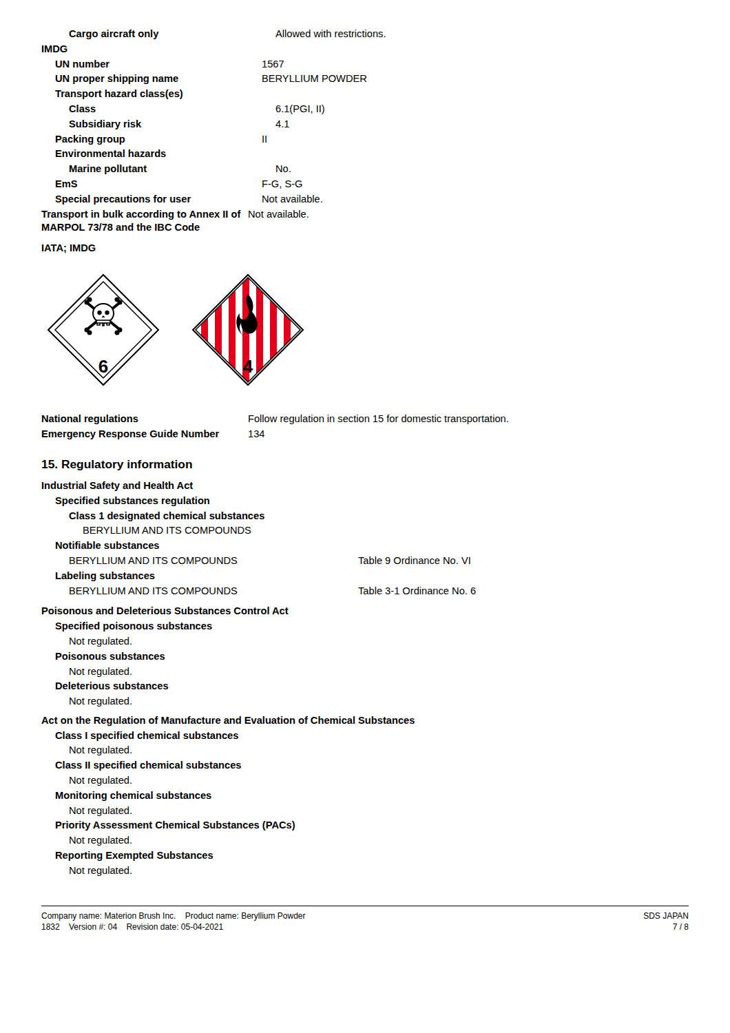Cargo aircraft only
Allowed with restrictions.
IMDG
UN number
1567
UN proper shipping name
BERYLLIUM POWDER
Transport hazard class(es)
Class
6.1(PGI, II)
Subsidiary risk
4.1
Packing group
II
Environmental hazards
Marine pollutant
No.
EmS
F-G, S-G
Special precautions for user
Not available.
Transport in bulk according to Annex II of MARPOL 73/78 and the IBC Code
Not available.
IATA; IMDG
6 4
National regulations
Follow regulation in section 15 for domestic transportation.
Emergency Response Guide Number
134
15. Regulatory information
Industrial Safety and Health Act
Specified substances regulation
Class 1 designated chemical substances
BERYLLIUM AND ITS COMPOUNDS
Notifiable substances
BERYLLIUM AND ITS COMPOUNDS
Table 9 Ordinance No. VI
Labeling substances
BERYLLIUM AND ITS COMPOUNDS
Table 3-1 Ordinance No. 6
Poisonous and Deleterious Substances Control Act
Specified poisonous substances
Not regulated.
Poisonous substances
Not regulated.
Deleterious substances
Not regulated.
Act on the Regulation of Manufacture and Evaluation of Chemical Substances
Class I specified chemical substances
Not regulated.
Class II specified chemical substances
Not regulated.
Monitoring chemical substances
Not regulated.
Priority Assessment Chemical Substances (PACs)
Not regulated.
Reporting Exempted Substances
Not regulated.
Company name: Materion Brush Inc. Product name: Beryllium Powder
1832 Version #: 04 Revision date: 05-04-2021
SDS JAPAN
7 / 8